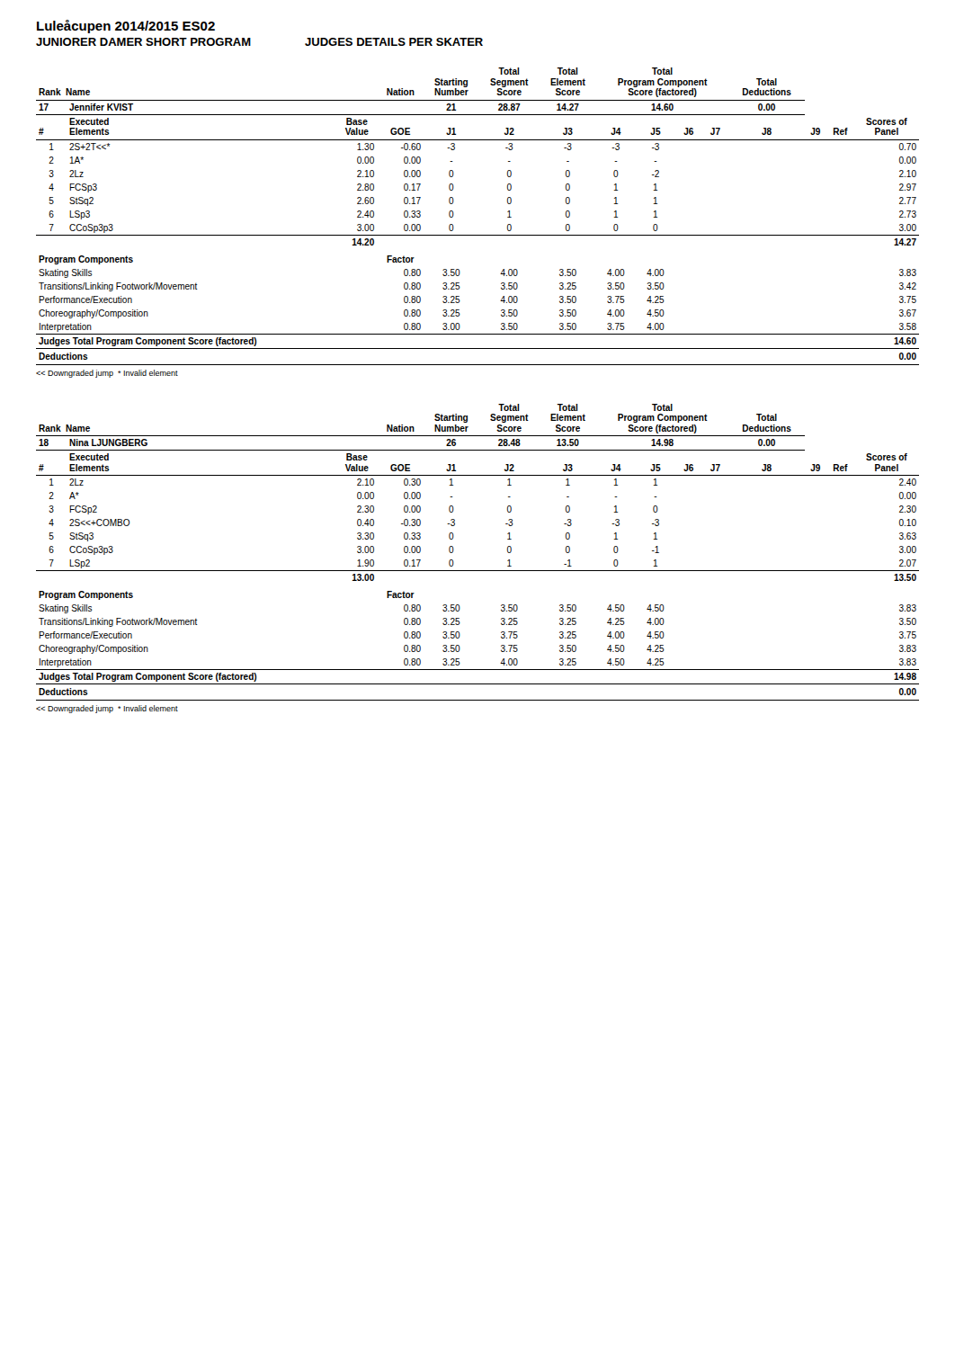Luleåcupen 2014/2015 ES02
JUNIORER DAMER SHORT PROGRAM JUDGES DETAILS PER SKATER
| Rank Name | Nation | Starting Number | Total Segment Score | Total Element Score | Total Program Component Score (factored) | Total Deductions |
| --- | --- | --- | --- | --- | --- | --- |
| 17 | Jennifer KVIST | | 21 | 28.87 | 14.27 | 14.60 | 0.00 |
| # | Executed Elements | Base Value | GOE | J1 | J2 | J3 | J4 | J5 | J6 | J7 | J8 | J9 | Ref | Scores of Panel |
| 1 | 2S+2T<<* | 1.30 | -0.60 | -3 | -3 | -3 | -3 | -3 | | | | | | 0.70 |
| 2 | 1A* | 0.00 | 0.00 | - | - | - | - | - | | | | | | 0.00 |
| 3 | 2Lz | 2.10 | 0.00 | 0 | 0 | 0 | 0 | -2 | | | | | | 2.10 |
| 4 | FCSp3 | 2.80 | 0.17 | 0 | 0 | 0 | 1 | 1 | | | | | | 2.97 |
| 5 | StSq2 | 2.60 | 0.17 | 0 | 0 | 0 | 1 | 1 | | | | | | 2.77 |
| 6 | LSp3 | 2.40 | 0.33 | 0 | 1 | 0 | 1 | 1 | | | | | | 2.73 |
| 7 | CCoSp3p3 | 3.00 | 0.00 | 0 | 0 | 0 | 0 | 0 | | | | | | 3.00 |
| | | 14.20 | | | 14.27 |
| Program Components | | Factor | |
| Skating Skills | | 0.80 | 3.50 | 4.00 | 3.50 | 4.00 | 4.00 | | | | | | 3.83 |
| Transitions/Linking Footwork/Movement | | 0.80 | 3.25 | 3.50 | 3.25 | 3.50 | 3.50 | | | | | | 3.42 |
| Performance/Execution | | 0.80 | 3.25 | 4.00 | 3.50 | 3.75 | 4.25 | | | | | | 3.75 |
| Choreography/Composition | | 0.80 | 3.25 | 3.50 | 3.50 | 4.00 | 4.50 | | | | | | 3.67 |
| Interpretation | | 0.80 | 3.00 | 3.50 | 3.50 | 3.75 | 4.00 | | | | | | 3.58 |
| Judges Total Program Component Score (factored) | | | | 14.60 |
| Deductions | | | | 0.00 |
<< Downgraded jump * Invalid element
| Rank Name | Nation | Starting Number | Total Segment Score | Total Element Score | Total Program Component Score (factored) | Total Deductions |
| --- | --- | --- | --- | --- | --- | --- |
| 18 | Nina LJUNGBERG | | 26 | 28.48 | 13.50 | 14.98 | 0.00 |
| # | Executed Elements | Base Value | GOE | J1 | J2 | J3 | J4 | J5 | J6 | J7 | J8 | J9 | Ref | Scores of Panel |
| 1 | 2Lz | 2.10 | 0.30 | 1 | 1 | 1 | 1 | 1 | | | | | | 2.40 |
| 2 | A* | 0.00 | 0.00 | - | - | - | - | - | | | | | | 0.00 |
| 3 | FCSp2 | 2.30 | 0.00 | 0 | 0 | 0 | 1 | 0 | | | | | | 2.30 |
| 4 | 2S<<+COMBO | 0.40 | -0.30 | -3 | -3 | -3 | -3 | -3 | | | | | | 0.10 |
| 5 | StSq3 | 3.30 | 0.33 | 0 | 1 | 0 | 1 | 1 | | | | | | 3.63 |
| 6 | CCoSp3p3 | 3.00 | 0.00 | 0 | 0 | 0 | 0 | -1 | | | | | | 3.00 |
| 7 | LSp2 | 1.90 | 0.17 | 0 | 1 | -1 | 0 | 1 | | | | | | 2.07 |
| | | 13.00 | | | 13.50 |
| Program Components | | Factor | |
| Skating Skills | | 0.80 | 3.50 | 3.50 | 3.50 | 4.50 | 4.50 | | | | | | 3.83 |
| Transitions/Linking Footwork/Movement | | 0.80 | 3.25 | 3.25 | 3.25 | 4.25 | 4.00 | | | | | | 3.50 |
| Performance/Execution | | 0.80 | 3.50 | 3.75 | 3.25 | 4.00 | 4.50 | | | | | | 3.75 |
| Choreography/Composition | | 0.80 | 3.50 | 3.75 | 3.50 | 4.50 | 4.25 | | | | | | 3.83 |
| Interpretation | | 0.80 | 3.25 | 4.00 | 3.25 | 4.50 | 4.25 | | | | | | 3.83 |
| Judges Total Program Component Score (factored) | | | | 14.98 |
| Deductions | | | | 0.00 |
<< Downgraded jump * Invalid element